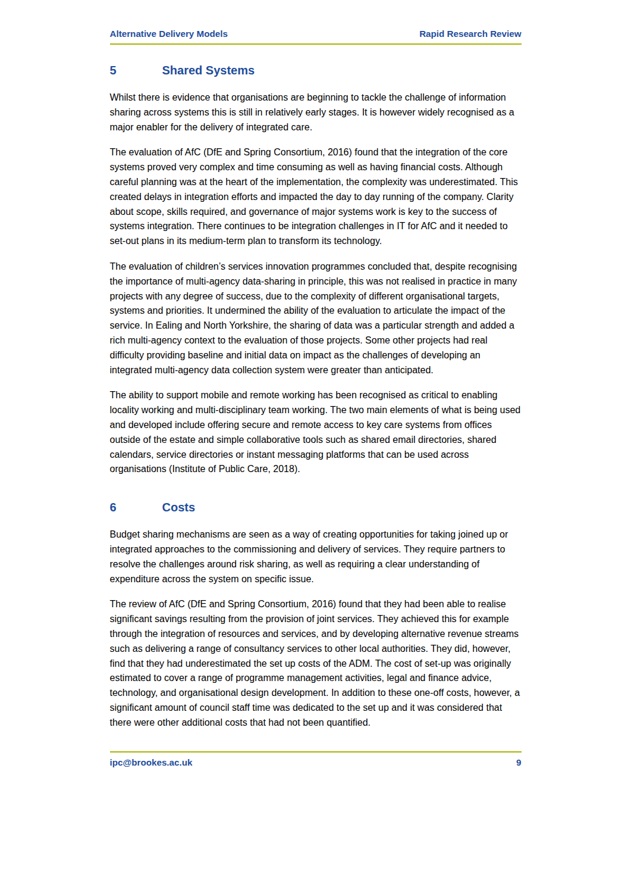Alternative Delivery Models
Rapid Research Review
5 Shared Systems
Whilst there is evidence that organisations are beginning to tackle the challenge of information sharing across systems this is still in relatively early stages. It is however widely recognised as a major enabler for the delivery of integrated care.
The evaluation of AfC (DfE and Spring Consortium, 2016) found that the integration of the core systems proved very complex and time consuming as well as having financial costs. Although careful planning was at the heart of the implementation, the complexity was underestimated. This created delays in integration efforts and impacted the day to day running of the company. Clarity about scope, skills required, and governance of major systems work is key to the success of systems integration. There continues to be integration challenges in IT for AfC and it needed to set-out plans in its medium-term plan to transform its technology.
The evaluation of children’s services innovation programmes concluded that, despite recognising the importance of multi-agency data-sharing in principle, this was not realised in practice in many projects with any degree of success, due to the complexity of different organisational targets, systems and priorities. It undermined the ability of the evaluation to articulate the impact of the service. In Ealing and North Yorkshire, the sharing of data was a particular strength and added a rich multi-agency context to the evaluation of those projects. Some other projects had real difficulty providing baseline and initial data on impact as the challenges of developing an integrated multi-agency data collection system were greater than anticipated.
The ability to support mobile and remote working has been recognised as critical to enabling locality working and multi-disciplinary team working. The two main elements of what is being used and developed include offering secure and remote access to key care systems from offices outside of the estate and simple collaborative tools such as shared email directories, shared calendars, service directories or instant messaging platforms that can be used across organisations (Institute of Public Care, 2018).
6 Costs
Budget sharing mechanisms are seen as a way of creating opportunities for taking joined up or integrated approaches to the commissioning and delivery of services. They require partners to resolve the challenges around risk sharing, as well as requiring a clear understanding of expenditure across the system on specific issue.
The review of AfC (DfE and Spring Consortium, 2016) found that they had been able to realise significant savings resulting from the provision of joint services. They achieved this for example through the integration of resources and services, and by developing alternative revenue streams such as delivering a range of consultancy services to other local authorities. They did, however, find that they had underestimated the set up costs of the ADM. The cost of set-up was originally estimated to cover a range of programme management activities, legal and finance advice, technology, and organisational design development. In addition to these one-off costs, however, a significant amount of council staff time was dedicated to the set up and it was considered that there were other additional costs that had not been quantified.
ipc@brookes.ac.uk
9